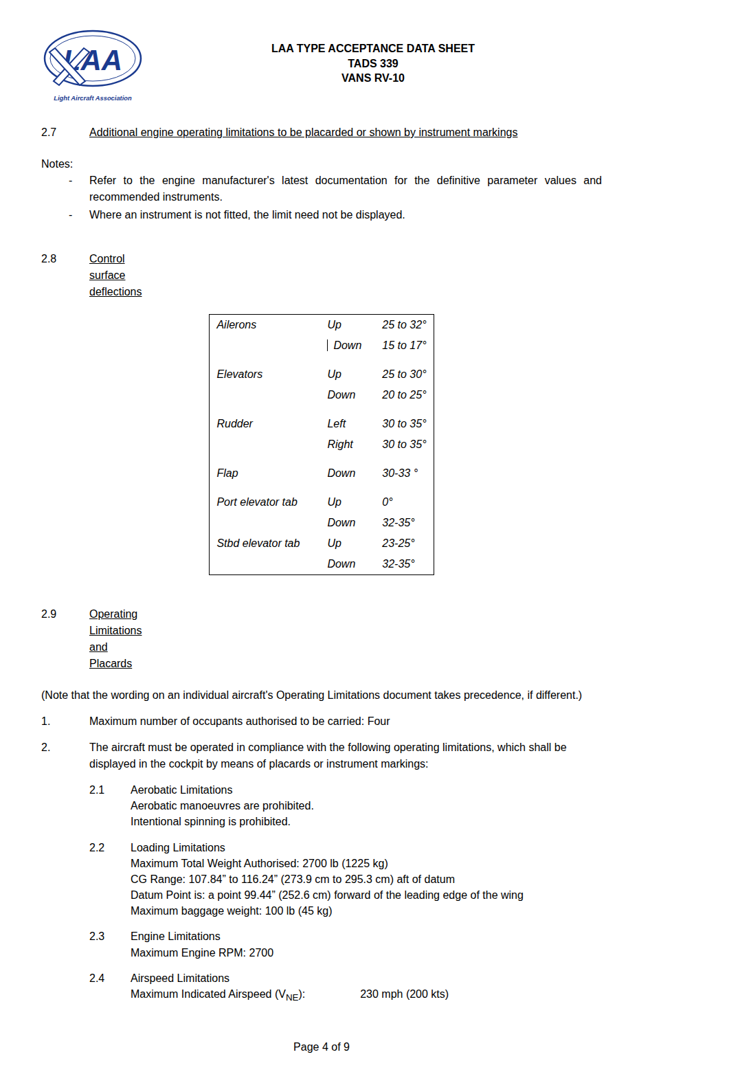LAA
Light Aircraft Association
LAA TYPE ACCEPTANCE DATA SHEET
TADS 339
VANS RV-10
2.7
Additional engine operating limitations to be placarded or shown by instrument markings
Notes:
Refer to the engine manufacturer's latest documentation for the definitive parameter values and recommended instruments.
Where an instrument is not fitted, the limit need not be displayed.
2.8
Control surface deflections
| Ailerons | Up | 25 to 32° |
| | Down | 15 to 17° |
| Elevators | Up | 25 to 30° |
| | Down | 20 to 25° |
| Rudder | Left | 30 to 35° |
| | Right | 30 to 35° |
| Flap | Down | 30-33 ° |
| Port elevator tab | Up | 0° |
| | Down | 32-35° |
| Stbd elevator tab | Up | 23-25° |
| | Down | 32-35° |
2.9
Operating Limitations and Placards
(Note that the wording on an individual aircraft's Operating Limitations document takes precedence, if different.)
1.
Maximum number of occupants authorised to be carried: Four
2.
The aircraft must be operated in compliance with the following operating limitations, which shall be displayed in the cockpit by means of placards or instrument markings:
2.1
Aerobatic Limitations
Aerobatic manoeuvres are prohibited.
Intentional spinning is prohibited.
2.2
Loading Limitations
Maximum Total Weight Authorised: 2700 lb (1225 kg)
CG Range: 107.84” to 116.24” (273.9 cm to 295.3 cm) aft of datum
Datum Point is: a point 99.44” (252.6 cm) forward of the leading edge of the wing
Maximum baggage weight: 100 lb (45 kg)
2.3
Engine Limitations
Maximum Engine RPM: 2700
2.4
Airspeed Limitations
Maximum Indicated Airspeed (VNE):230 mph (200 kts)
Page 4 of 9